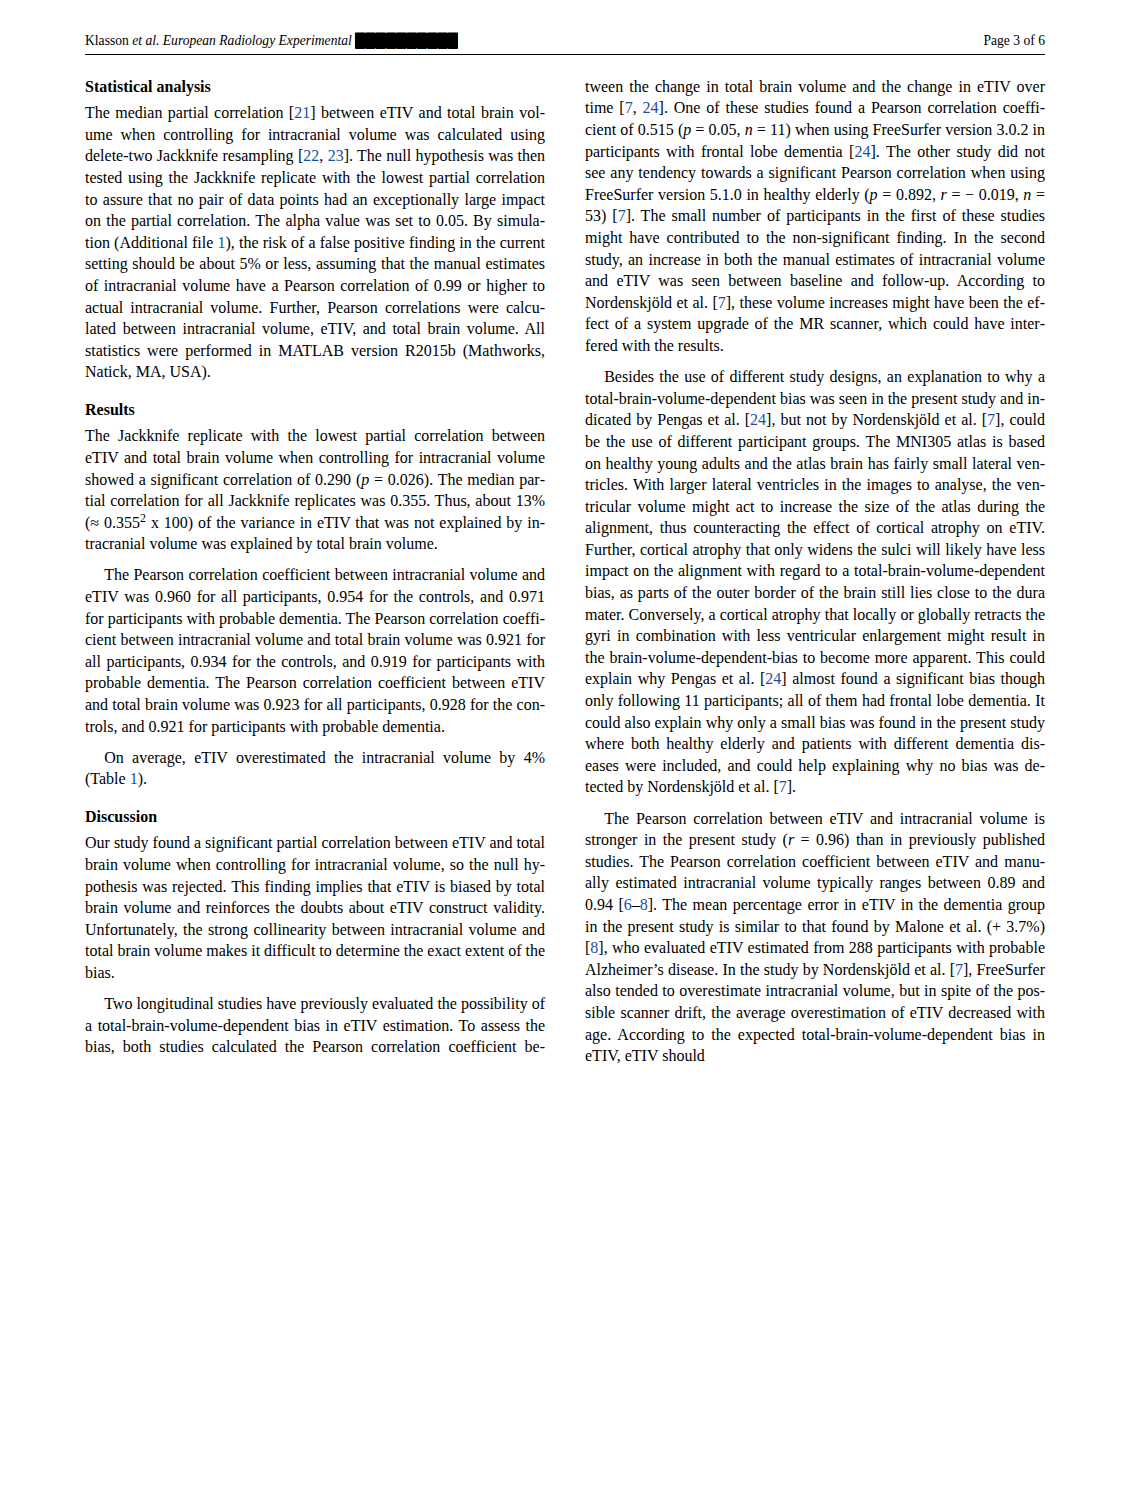Klasson et al. European Radiology Experimental ██████████ Page 3 of 6
Statistical analysis
The median partial correlation [21] between eTIV and total brain volume when controlling for intracranial volume was calculated using delete-two Jackknife resampling [22, 23]. The null hypothesis was then tested using the Jackknife replicate with the lowest partial correlation to assure that no pair of data points had an exceptionally large impact on the partial correlation. The alpha value was set to 0.05. By simulation (Additional file 1), the risk of a false positive finding in the current setting should be about 5% or less, assuming that the manual estimates of intracranial volume have a Pearson correlation of 0.99 or higher to actual intracranial volume. Further, Pearson correlations were calculated between intracranial volume, eTIV, and total brain volume. All statistics were performed in MATLAB version R2015b (Mathworks, Natick, MA, USA).
Results
The Jackknife replicate with the lowest partial correlation between eTIV and total brain volume when controlling for intracranial volume showed a significant correlation of 0.290 (p = 0.026). The median partial correlation for all Jackknife replicates was 0.355. Thus, about 13% (≈ 0.3552 x 100) of the variance in eTIV that was not explained by intracranial volume was explained by total brain volume.
The Pearson correlation coefficient between intracranial volume and eTIV was 0.960 for all participants, 0.954 for the controls, and 0.971 for participants with probable dementia. The Pearson correlation coefficient between intracranial volume and total brain volume was 0.921 for all participants, 0.934 for the controls, and 0.919 for participants with probable dementia. The Pearson correlation coefficient between eTIV and total brain volume was 0.923 for all participants, 0.928 for the controls, and 0.921 for participants with probable dementia.
On average, eTIV overestimated the intracranial volume by 4% (Table 1).
Discussion
Our study found a significant partial correlation between eTIV and total brain volume when controlling for intracranial volume, so the null hypothesis was rejected. This finding implies that eTIV is biased by total brain volume and reinforces the doubts about eTIV construct validity. Unfortunately, the strong collinearity between intracranial volume and total brain volume makes it difficult to determine the exact extent of the bias.
Two longitudinal studies have previously evaluated the possibility of a total-brain-volume-dependent bias in eTIV estimation. To assess the bias, both studies calculated the Pearson correlation coefficient between the change in total brain volume and the change in eTIV over time [7, 24]. One of these studies found a Pearson correlation coefficient of 0.515 (p = 0.05, n = 11) when using FreeSurfer version 3.0.2 in participants with frontal lobe dementia [24]. The other study did not see any tendency towards a significant Pearson correlation when using FreeSurfer version 5.1.0 in healthy elderly (p = 0.892, r = − 0.019, n = 53) [7]. The small number of participants in the first of these studies might have contributed to the non-significant finding. In the second study, an increase in both the manual estimates of intracranial volume and eTIV was seen between baseline and follow-up. According to Nordenskjöld et al. [7], these volume increases might have been the effect of a system upgrade of the MR scanner, which could have interfered with the results.
Besides the use of different study designs, an explanation to why a total-brain-volume-dependent bias was seen in the present study and indicated by Pengas et al. [24], but not by Nordenskjöld et al. [7], could be the use of different participant groups. The MNI305 atlas is based on healthy young adults and the atlas brain has fairly small lateral ventricles. With larger lateral ventricles in the images to analyse, the ventricular volume might act to increase the size of the atlas during the alignment, thus counteracting the effect of cortical atrophy on eTIV. Further, cortical atrophy that only widens the sulci will likely have less impact on the alignment with regard to a total-brain-volume-dependent bias, as parts of the outer border of the brain still lies close to the dura mater. Conversely, a cortical atrophy that locally or globally retracts the gyri in combination with less ventricular enlargement might result in the brain-volume-dependent-bias to become more apparent. This could explain why Pengas et al. [24] almost found a significant bias though only following 11 participants; all of them had frontal lobe dementia. It could also explain why only a small bias was found in the present study where both healthy elderly and patients with different dementia diseases were included, and could help explaining why no bias was detected by Nordenskjöld et al. [7].
The Pearson correlation between eTIV and intracranial volume is stronger in the present study (r = 0.96) than in previously published studies. The Pearson correlation coefficient between eTIV and manually estimated intracranial volume typically ranges between 0.89 and 0.94 [6–8]. The mean percentage error in eTIV in the dementia group in the present study is similar to that found by Malone et al. (+ 3.7%) [8], who evaluated eTIV estimated from 288 participants with probable Alzheimer’s disease. In the study by Nordenskjöld et al. [7], FreeSurfer also tended to overestimate intracranial volume, but in spite of the possible scanner drift, the average overestimation of eTIV decreased with age. According to the expected total-brain-volume-dependent bias in eTIV, eTIV should